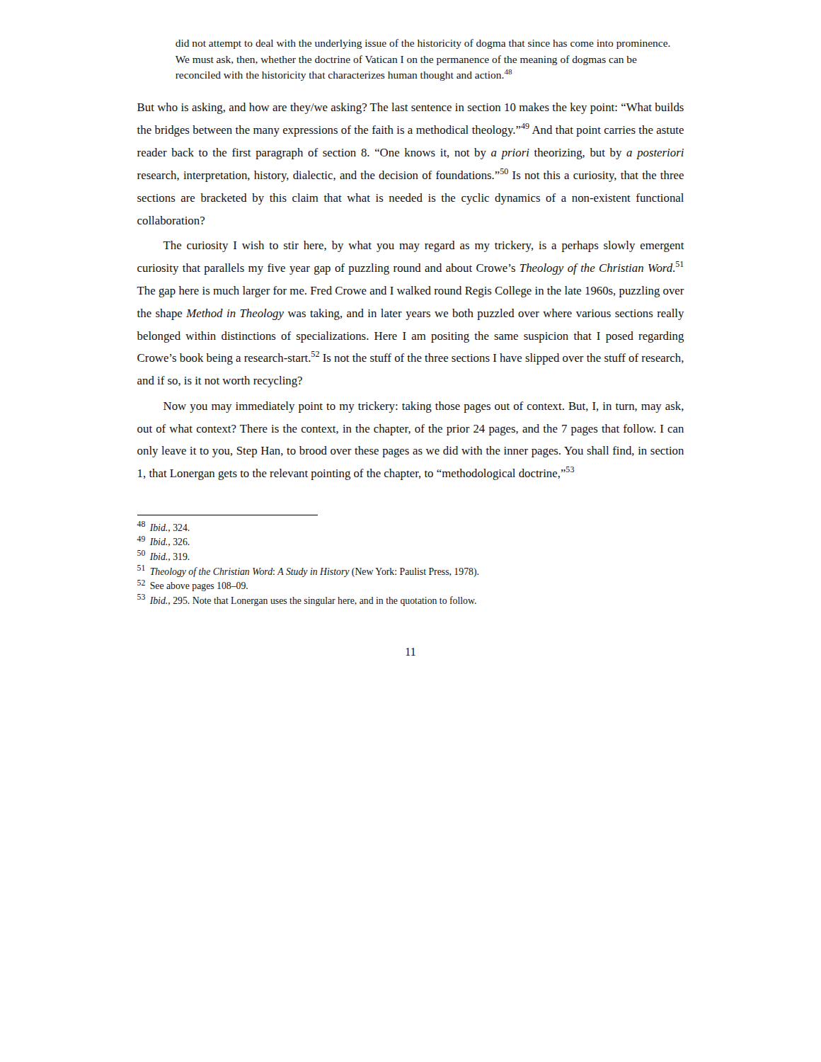did not attempt to deal with the underlying issue of the historicity of dogma that since has come into prominence. We must ask, then, whether the doctrine of Vatican I on the permanence of the meaning of dogmas can be reconciled with the historicity that characterizes human thought and action.48
But who is asking, and how are they/we asking? The last sentence in section 10 makes the key point: “What builds the bridges between the many expressions of the faith is a methodical theology.”49 And that point carries the astute reader back to the first paragraph of section 8. “One knows it, not by a priori theorizing, but by a posteriori research, interpretation, history, dialectic, and the decision of foundations.”50 Is not this a curiosity, that the three sections are bracketed by this claim that what is needed is the cyclic dynamics of a non-existent functional collaboration?
The curiosity I wish to stir here, by what you may regard as my trickery, is a perhaps slowly emergent curiosity that parallels my five year gap of puzzling round and about Crowe’s Theology of the Christian Word.51 The gap here is much larger for me. Fred Crowe and I walked round Regis College in the late 1960s, puzzling over the shape Method in Theology was taking, and in later years we both puzzled over where various sections really belonged within distinctions of specializations. Here I am positing the same suspicion that I posed regarding Crowe’s book being a research-start.52 Is not the stuff of the three sections I have slipped over the stuff of research, and if so, is it not worth recycling?
Now you may immediately point to my trickery: taking those pages out of context. But, I, in turn, may ask, out of what context? There is the context, in the chapter, of the prior 24 pages, and the 7 pages that follow. I can only leave it to you, Step Han, to brood over these pages as we did with the inner pages. You shall find, in section 1, that Lonergan gets to the relevant pointing of the chapter, to “methodological doctrine,”53
48 Ibid., 324.
49 Ibid., 326.
50 Ibid., 319.
51 Theology of the Christian Word: A Study in History (New York: Paulist Press, 1978).
52 See above pages 108–09.
53 Ibid., 295. Note that Lonergan uses the singular here, and in the quotation to follow.
11